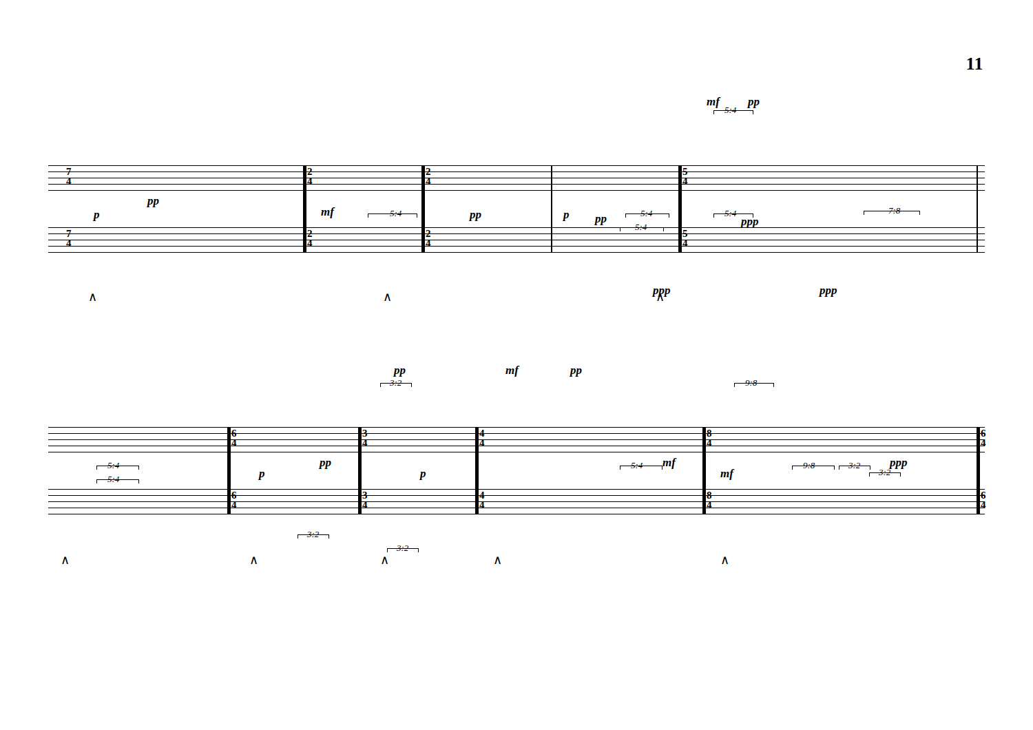11
74
74
24
24
24
24
54
54
p
pp
mf
pp
p
pp
mf
pp
ppp
ppp
ppp
5:4
5:4
5:4
5:4
5:4
7:8
∧
∧
∧
64
64
34
34
44
44
84
84
64
64
pp
mf
pp
p
pp
p
mf
mf
ppp
3:2
9:8
5:4
5:4
3:2
3:2
5:4
9:8
3:2
3:2
∧
∧
∧
∧
∧